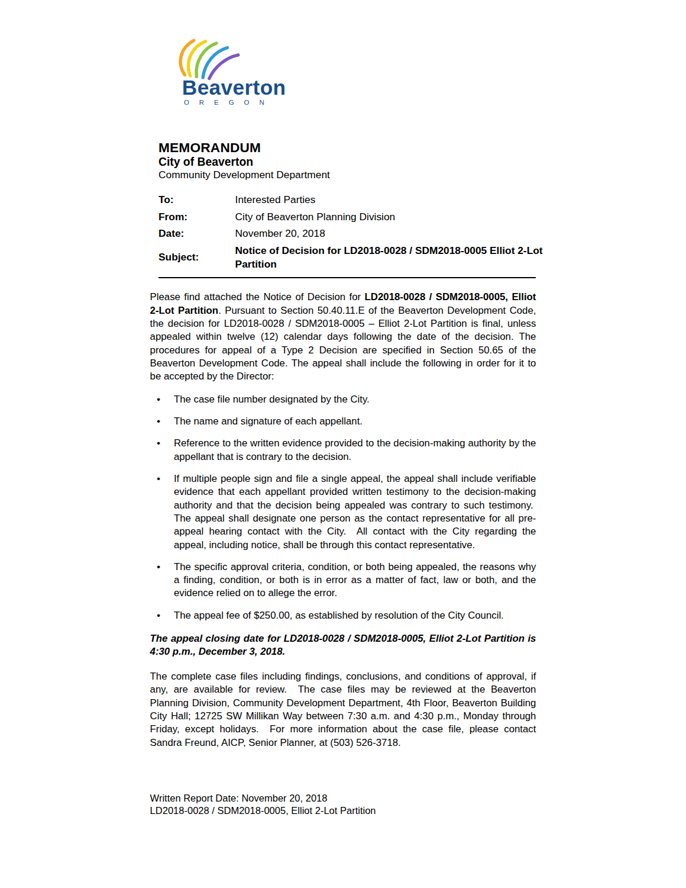Beaverton O R E G O N
MEMORANDUM
City of Beaverton
Community Development Department
| To: | Interested Parties |
| From: | City of Beaverton Planning Division |
| Date: | November 20, 2018 |
| Subject: | Notice of Decision for LD2018-0028 / SDM2018-0005 Elliot 2-Lot Partition |
Please find attached the Notice of Decision for LD2018-0028 / SDM2018-0005, Elliot 2-Lot Partition. Pursuant to Section 50.40.11.E of the Beaverton Development Code, the decision for LD2018-0028 / SDM2018-0005 – Elliot 2-Lot Partition is final, unless appealed within twelve (12) calendar days following the date of the decision. The procedures for appeal of a Type 2 Decision are specified in Section 50.65 of the Beaverton Development Code. The appeal shall include the following in order for it to be accepted by the Director:
The case file number designated by the City.
The name and signature of each appellant.
Reference to the written evidence provided to the decision-making authority by the appellant that is contrary to the decision.
If multiple people sign and file a single appeal, the appeal shall include verifiable evidence that each appellant provided written testimony to the decision-making authority and that the decision being appealed was contrary to such testimony. The appeal shall designate one person as the contact representative for all pre-appeal hearing contact with the City. All contact with the City regarding the appeal, including notice, shall be through this contact representative.
The specific approval criteria, condition, or both being appealed, the reasons why a finding, condition, or both is in error as a matter of fact, law or both, and the evidence relied on to allege the error.
The appeal fee of $250.00, as established by resolution of the City Council.
The appeal closing date for LD2018-0028 / SDM2018-0005, Elliot 2-Lot Partition is 4:30 p.m., December 3, 2018.
The complete case files including findings, conclusions, and conditions of approval, if any, are available for review. The case files may be reviewed at the Beaverton Planning Division, Community Development Department, 4th Floor, Beaverton Building City Hall; 12725 SW Millikan Way between 7:30 a.m. and 4:30 p.m., Monday through Friday, except holidays. For more information about the case file, please contact Sandra Freund, AICP, Senior Planner, at (503) 526-3718.
Written Report Date: November 20, 2018
LD2018-0028 / SDM2018-0005, Elliot 2-Lot Partition